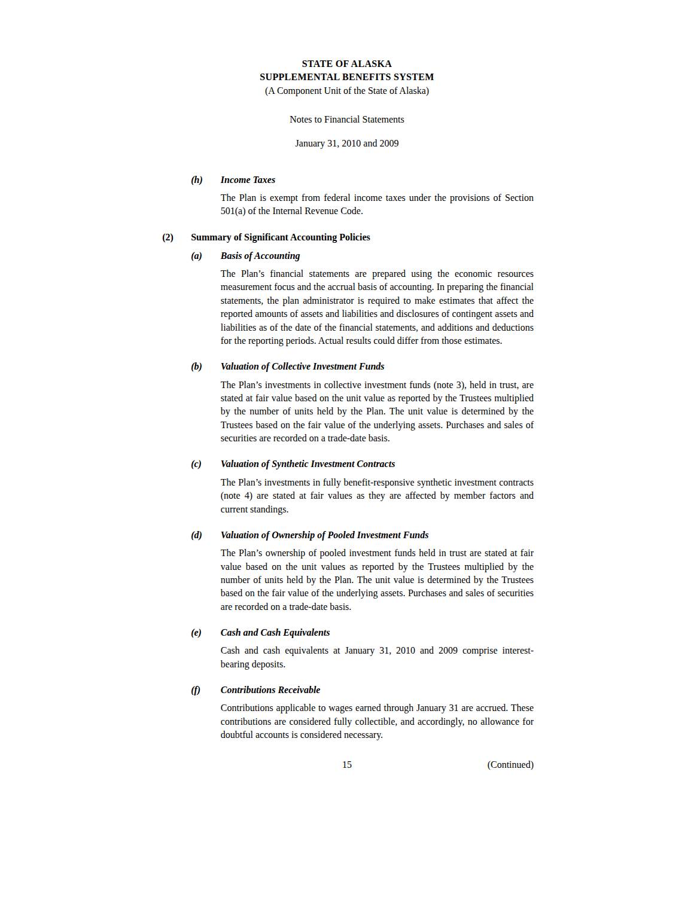State of Alaska
Supplemental Benefits System
(A Component Unit of the State of Alaska)
Notes to Financial Statements
January 31, 2010 and 2009
(h) Income Taxes
The Plan is exempt from federal income taxes under the provisions of Section 501(a) of the Internal Revenue Code.
(2) Summary of Significant Accounting Policies
(a) Basis of Accounting
The Plan’s financial statements are prepared using the economic resources measurement focus and the accrual basis of accounting. In preparing the financial statements, the plan administrator is required to make estimates that affect the reported amounts of assets and liabilities and disclosures of contingent assets and liabilities as of the date of the financial statements, and additions and deductions for the reporting periods. Actual results could differ from those estimates.
(b) Valuation of Collective Investment Funds
The Plan’s investments in collective investment funds (note 3), held in trust, are stated at fair value based on the unit value as reported by the Trustees multiplied by the number of units held by the Plan. The unit value is determined by the Trustees based on the fair value of the underlying assets. Purchases and sales of securities are recorded on a trade-date basis.
(c) Valuation of Synthetic Investment Contracts
The Plan’s investments in fully benefit-responsive synthetic investment contracts (note 4) are stated at fair values as they are affected by member factors and current standings.
(d) Valuation of Ownership of Pooled Investment Funds
The Plan’s ownership of pooled investment funds held in trust are stated at fair value based on the unit values as reported by the Trustees multiplied by the number of units held by the Plan. The unit value is determined by the Trustees based on the fair value of the underlying assets. Purchases and sales of securities are recorded on a trade-date basis.
(e) Cash and Cash Equivalents
Cash and cash equivalents at January 31, 2010 and 2009 comprise interest-bearing deposits.
(f) Contributions Receivable
Contributions applicable to wages earned through January 31 are accrued. These contributions are considered fully collectible, and accordingly, no allowance for doubtful accounts is considered necessary.
15 (Continued)